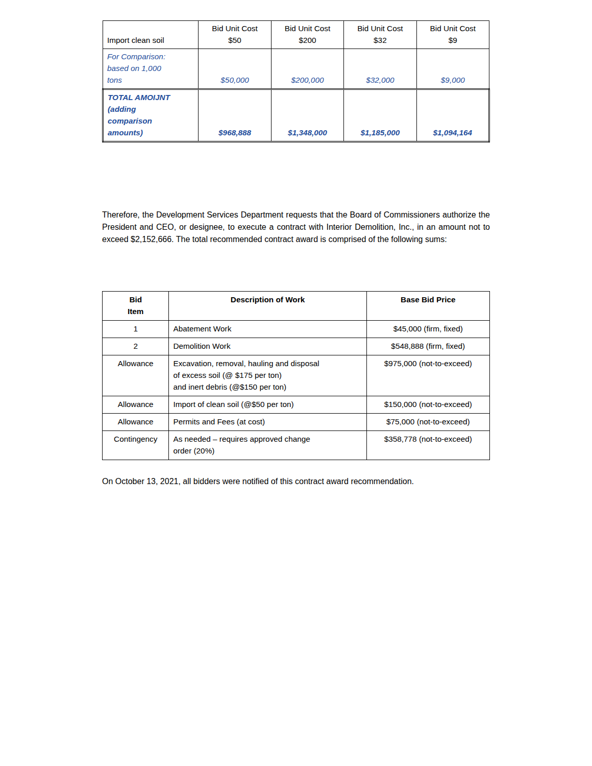| Import clean soil | Bid Unit Cost $50 | Bid Unit Cost $200 | Bid Unit Cost $32 | Bid Unit Cost $9 |
| For Comparison: based on 1,000 tons | $50,000 | $200,000 | $32,000 | $9,000 |
| TOTAL AMOIJNT (adding comparison amounts) | $968,888 | $1,348,000 | $1,185,000 | $1,094,164 |
Therefore, the Development Services Department requests that the Board of Commissioners authorize the President and CEO, or designee, to execute a contract with Interior Demolition, Inc., in an amount not to exceed $2,152,666. The total recommended contract award is comprised of the following sums:
| Bid Item | Description of Work | Base Bid Price |
| --- | --- | --- |
| 1 | Abatement Work | $45,000 (firm, fixed) |
| 2 | Demolition Work | $548,888 (firm, fixed) |
| Allowance | Excavation, removal, hauling and disposal of excess soil (@ $175 per ton) and inert debris (@$150 per ton) | $975,000 (not-to-exceed) |
| Allowance | Import of clean soil (@$50 per ton) | $150,000 (not-to-exceed) |
| Allowance | Permits and Fees (at cost) | $75,000 (not-to-exceed) |
| Contingency | As needed – requires approved change order (20%) | $358,778 (not-to-exceed) |
On October 13, 2021, all bidders were notified of this contract award recommendation.